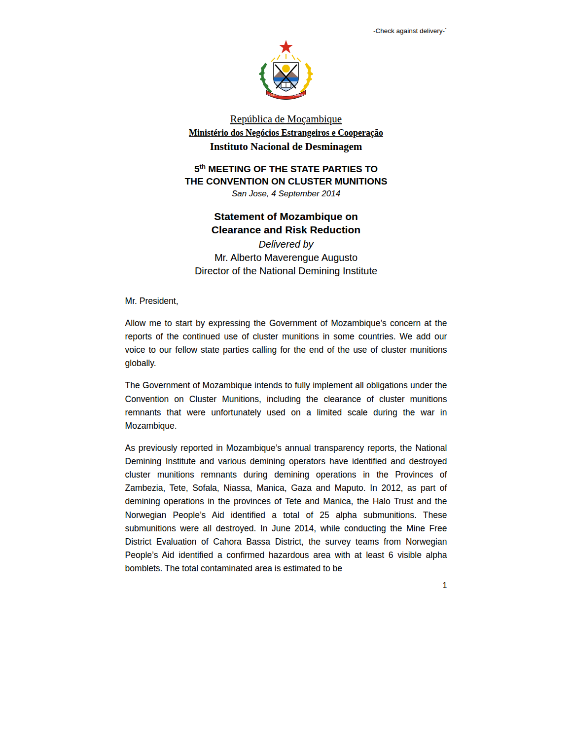-Check against delivery-`
REPÚBLICA DE MOÇAMBIQUE
República de Moçambique
Ministério dos Negócios Estrangeiros e Cooperação
Instituto Nacional de Desminagem
5th MEETING OF THE STATE PARTIES TO
THE CONVENTION ON CLUSTER MUNITIONS
San Jose, 4 September 2014
Statement of Mozambique on
Clearance and Risk Reduction
Delivered by
Mr. Alberto Maverengue Augusto
Director of the National Demining Institute
Mr. President,
Allow me to start by expressing the Government of Mozambique’s concern at the reports of the continued use of cluster munitions in some countries. We add our voice to our fellow state parties calling for the end of the use of cluster munitions globally.
The Government of Mozambique intends to fully implement all obligations under the Convention on Cluster Munitions, including the clearance of cluster munitions remnants that were unfortunately used on a limited scale during the war in Mozambique.
As previously reported in Mozambique’s annual transparency reports, the National Demining Institute and various demining operators have identified and destroyed cluster munitions remnants during demining operations in the Provinces of Zambezia, Tete, Sofala, Niassa, Manica, Gaza and Maputo. In 2012, as part of demining operations in the provinces of Tete and Manica, the Halo Trust and the Norwegian People’s Aid identified a total of 25 alpha submunitions. These submunitions were all destroyed. In June 2014, while conducting the Mine Free District Evaluation of Cahora Bassa District, the survey teams from Norwegian People’s Aid identified a confirmed hazardous area with at least 6 visible alpha bomblets. The total contaminated area is estimated to be
1